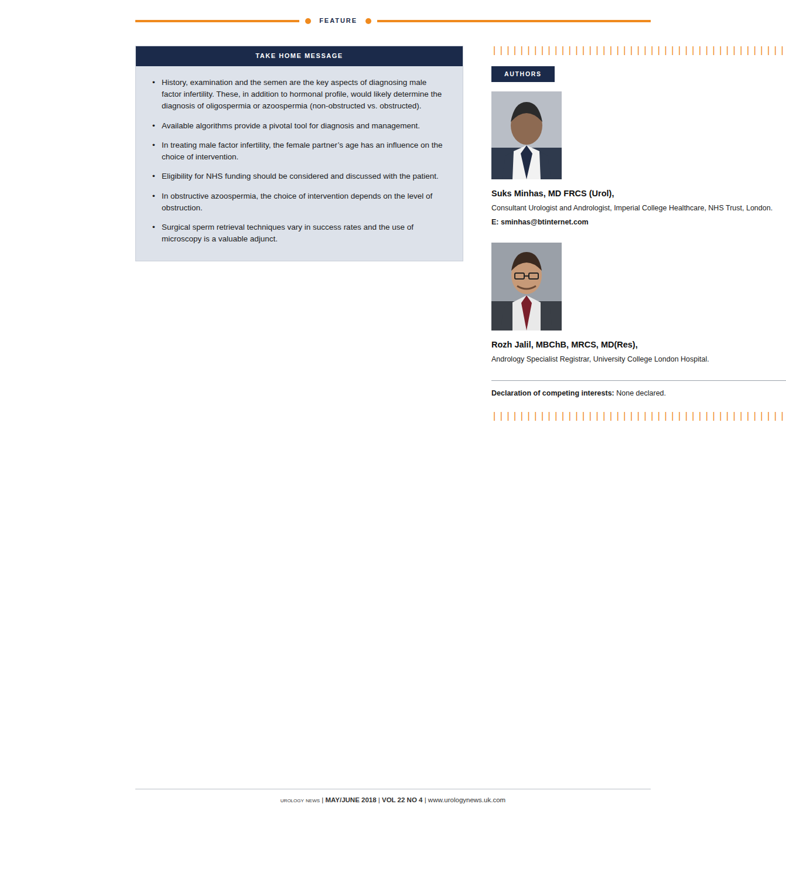Feature
Take Home Message
History, examination and the semen are the key aspects of diagnosing male factor infertility. These, in addition to hormonal profile, would likely determine the diagnosis of oligospermia or azoospermia (non-obstructed vs. obstructed).
Available algorithms provide a pivotal tool for diagnosis and management.
In treating male factor infertility, the female partner’s age has an influence on the choice of intervention.
Eligibility for NHS funding should be considered and discussed with the patient.
In obstructive azoospermia, the choice of intervention depends on the level of obstruction.
Surgical sperm retrieval techniques vary in success rates and the use of microscopy is a valuable adjunct.
|||||||||||||||||||||||||||||||||||||||||||||||
Authors
Suks Minhas, MD FRCS (Urol),
Consultant Urologist and Andrologist, Imperial College Healthcare, NHS Trust, London.
E: sminhas@btinternet.com
Rozh Jalil, MBChB, MRCS, MD(Res),
Andrology Specialist Registrar, University College London Hospital.
Declaration of competing interests: None declared.
|||||||||||||||||||||||||||||||||||||||||||||||
urology news | MAY/JUNE 2018 | VOL 22 NO 4 | www.urologynews.uk.com